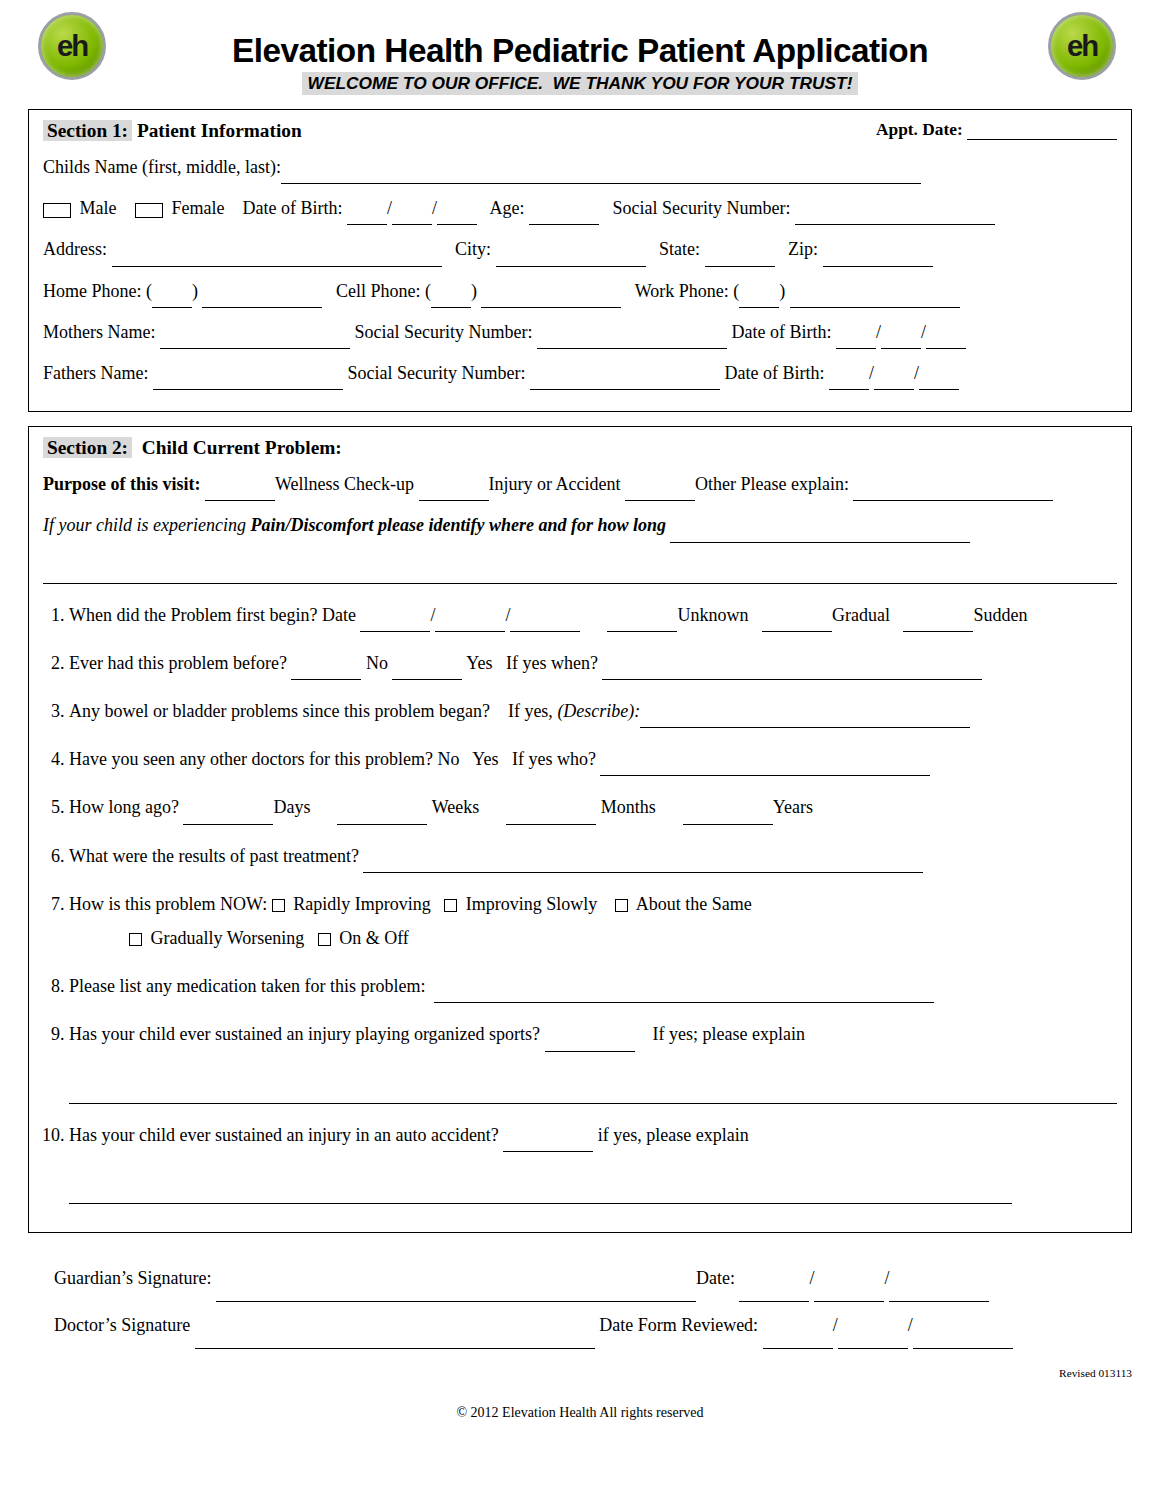eh
eh
Elevation Health Pediatric Patient Application
WELCOME TO OUR OFFICE. WE THANK YOU FOR YOUR TRUST!
Appt. Date:
Section 1: Patient Information
Childs Name (first, middle, last):
Male Female Date of Birth: / / Age: Social Security Number:
Address: City: State: Zip:
Home Phone: ( ) Cell Phone: ( ) Work Phone: ( )
Mothers Name: Social Security Number: Date of Birth: / /
Fathers Name: Social Security Number: Date of Birth: / /
Section 2: Child Current Problem:
Purpose of this visit: Wellness Check-up Injury or Accident Other Please explain:
If your child is experiencing Pain/Discomfort please identify where and for how long
When did the Problem first begin? Date / / Unknown Gradual Sudden
Ever had this problem before? No Yes If yes when?
Any bowel or bladder problems since this problem began? If yes, (Describe):
Have you seen any other doctors for this problem? No Yes If yes who?
How long ago? Days Weeks Months Years
What were the results of past treatment?
How is this problem NOW: Rapidly Improving Improving Slowly About the Same Gradually Worsening On & Off
Please list any medication taken for this problem:
Has your child ever sustained an injury playing organized sports? If yes; please explain
Has your child ever sustained an injury in an auto accident? if yes, please explain
Guardian’s Signature: Date: / /
Doctor’s Signature Date Form Reviewed: / /
Revised 013113
© 2012 Elevation Health All rights reserved